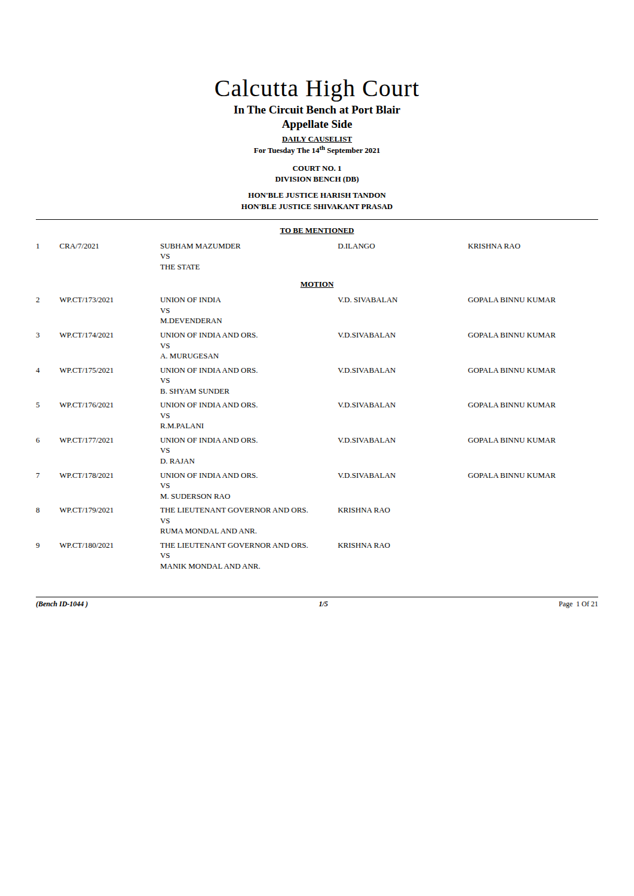Calcutta High Court
In The Circuit Bench at Port Blair
Appellate Side
DAILY CAUSELIST
For Tuesday The 14th September 2021
COURT NO. 1
DIVISION BENCH (DB)
HON'BLE JUSTICE HARISH TANDON
HON'BLE JUSTICE SHIVAKANT PRASAD
TO BE MENTIONED
| 1 | CRA/7/2021 | SUBHAM MAZUMDER VS THE STATE | D.ILANGO | KRISHNA RAO |
MOTION
| 2 | WP.CT/173/2021 | UNION OF INDIA VS M.DEVENDERAN | V.D. SIVABALAN | GOPALA BINNU KUMAR |
| 3 | WP.CT/174/2021 | UNION OF INDIA AND ORS. VS A. MURUGESAN | V.D.SIVABALAN | GOPALA BINNU KUMAR |
| 4 | WP.CT/175/2021 | UNION OF INDIA AND ORS. VS B. SHYAM SUNDER | V.D.SIVABALAN | GOPALA BINNU KUMAR |
| 5 | WP.CT/176/2021 | UNION OF INDIA AND ORS. VS R.M.PALANI | V.D.SIVABALAN | GOPALA BINNU KUMAR |
| 6 | WP.CT/177/2021 | UNION OF INDIA AND ORS. VS D. RAJAN | V.D.SIVABALAN | GOPALA BINNU KUMAR |
| 7 | WP.CT/178/2021 | UNION OF INDIA AND ORS. VS M. SUDERSON RAO | V.D.SIVABALAN | GOPALA BINNU KUMAR |
| 8 | WP.CT/179/2021 | THE LIEUTENANT GOVERNOR AND ORS. VS RUMA MONDAL AND ANR. | KRISHNA RAO | |
| 9 | WP.CT/180/2021 | THE LIEUTENANT GOVERNOR AND ORS. VS MANIK MONDAL AND ANR. | KRISHNA RAO | |
(Bench ID-1044 )
1/5
Page 1 Of 21